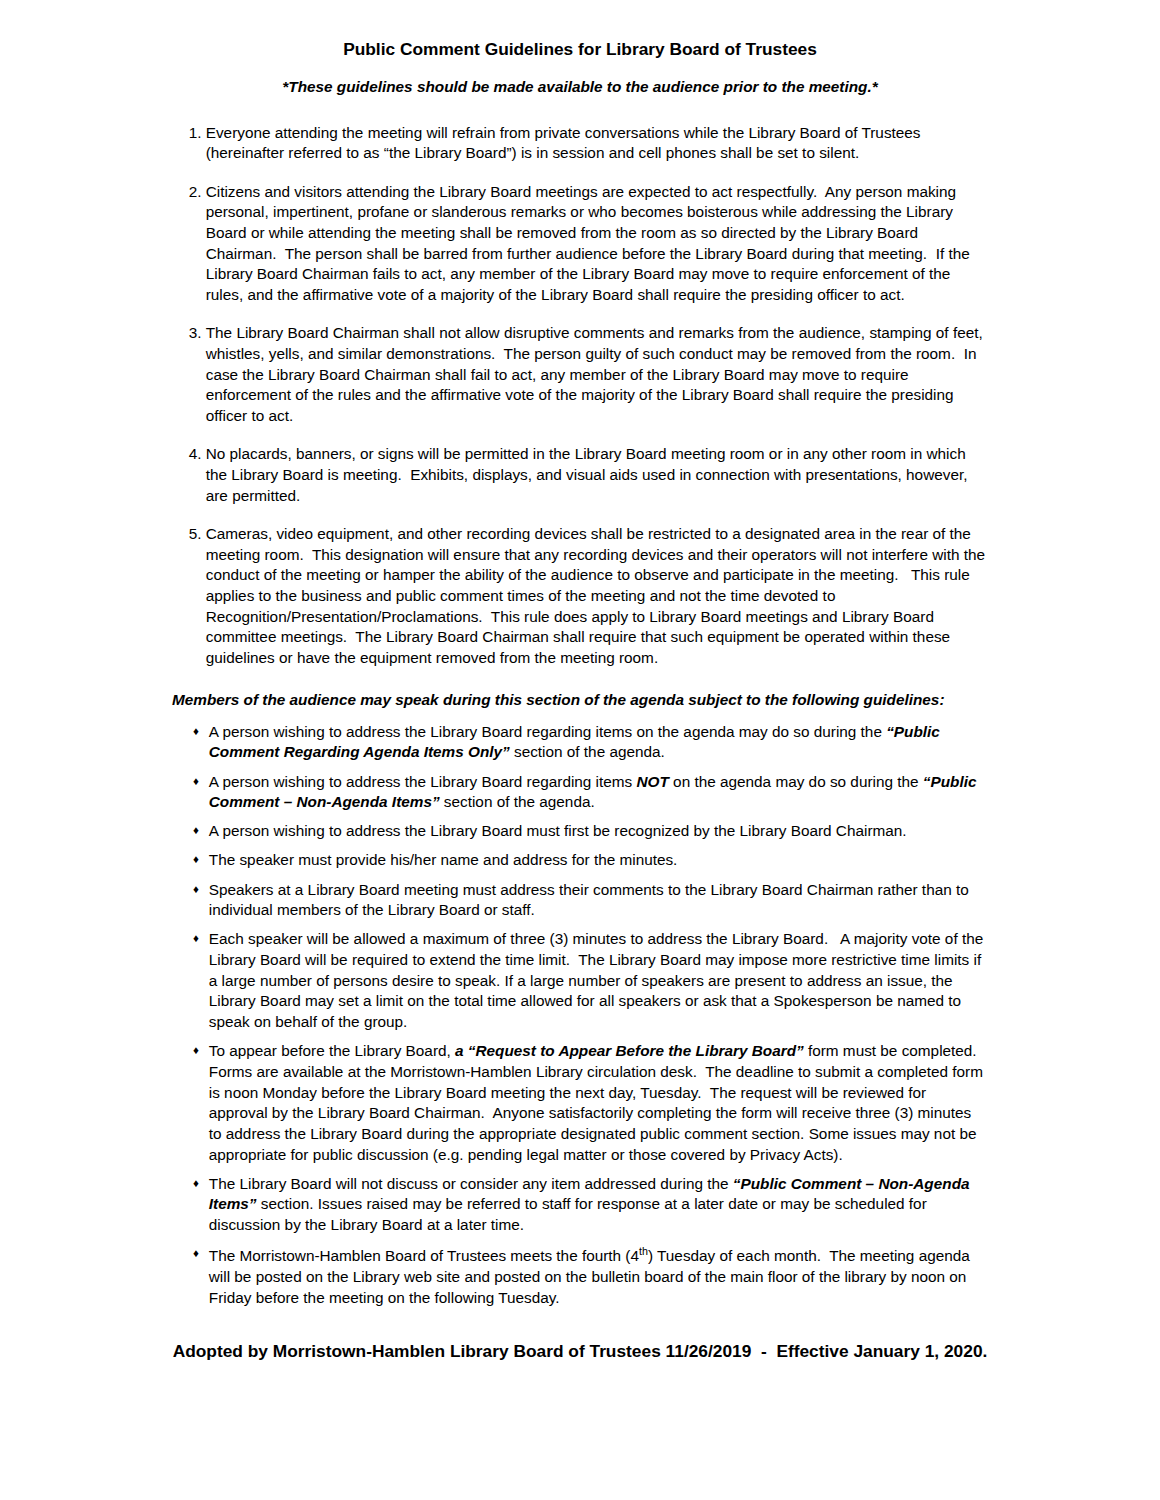Public Comment Guidelines for Library Board of Trustees
*These guidelines should be made available to the audience prior to the meeting.*
Everyone attending the meeting will refrain from private conversations while the Library Board of Trustees (hereinafter referred to as “the Library Board”) is in session and cell phones shall be set to silent.
Citizens and visitors attending the Library Board meetings are expected to act respectfully. Any person making personal, impertinent, profane or slanderous remarks or who becomes boisterous while addressing the Library Board or while attending the meeting shall be removed from the room as so directed by the Library Board Chairman. The person shall be barred from further audience before the Library Board during that meeting. If the Library Board Chairman fails to act, any member of the Library Board may move to require enforcement of the rules, and the affirmative vote of a majority of the Library Board shall require the presiding officer to act.
The Library Board Chairman shall not allow disruptive comments and remarks from the audience, stamping of feet, whistles, yells, and similar demonstrations. The person guilty of such conduct may be removed from the room. In case the Library Board Chairman shall fail to act, any member of the Library Board may move to require enforcement of the rules and the affirmative vote of the majority of the Library Board shall require the presiding officer to act.
No placards, banners, or signs will be permitted in the Library Board meeting room or in any other room in which the Library Board is meeting. Exhibits, displays, and visual aids used in connection with presentations, however, are permitted.
Cameras, video equipment, and other recording devices shall be restricted to a designated area in the rear of the meeting room. This designation will ensure that any recording devices and their operators will not interfere with the conduct of the meeting or hamper the ability of the audience to observe and participate in the meeting. This rule applies to the business and public comment times of the meeting and not the time devoted to Recognition/Presentation/Proclamations. This rule does apply to Library Board meetings and Library Board committee meetings. The Library Board Chairman shall require that such equipment be operated within these guidelines or have the equipment removed from the meeting room.
Members of the audience may speak during this section of the agenda subject to the following guidelines:
A person wishing to address the Library Board regarding items on the agenda may do so during the “Public Comment Regarding Agenda Items Only” section of the agenda.
A person wishing to address the Library Board regarding items NOT on the agenda may do so during the “Public Comment – Non-Agenda Items” section of the agenda.
A person wishing to address the Library Board must first be recognized by the Library Board Chairman.
The speaker must provide his/her name and address for the minutes.
Speakers at a Library Board meeting must address their comments to the Library Board Chairman rather than to individual members of the Library Board or staff.
Each speaker will be allowed a maximum of three (3) minutes to address the Library Board. A majority vote of the Library Board will be required to extend the time limit. The Library Board may impose more restrictive time limits if a large number of persons desire to speak. If a large number of speakers are present to address an issue, the Library Board may set a limit on the total time allowed for all speakers or ask that a Spokesperson be named to speak on behalf of the group.
To appear before the Library Board, a “Request to Appear Before the Library Board” form must be completed. Forms are available at the Morristown-Hamblen Library circulation desk. The deadline to submit a completed form is noon Monday before the Library Board meeting the next day, Tuesday. The request will be reviewed for approval by the Library Board Chairman. Anyone satisfactorily completing the form will receive three (3) minutes to address the Library Board during the appropriate designated public comment section. Some issues may not be appropriate for public discussion (e.g. pending legal matter or those covered by Privacy Acts).
The Library Board will not discuss or consider any item addressed during the “Public Comment – Non-Agenda Items” section. Issues raised may be referred to staff for response at a later date or may be scheduled for discussion by the Library Board at a later time.
The Morristown-Hamblen Board of Trustees meets the fourth (4th) Tuesday of each month. The meeting agenda will be posted on the Library web site and posted on the bulletin board of the main floor of the library by noon on Friday before the meeting on the following Tuesday.
Adopted by Morristown-Hamblen Library Board of Trustees 11/26/2019 - Effective January 1, 2020.